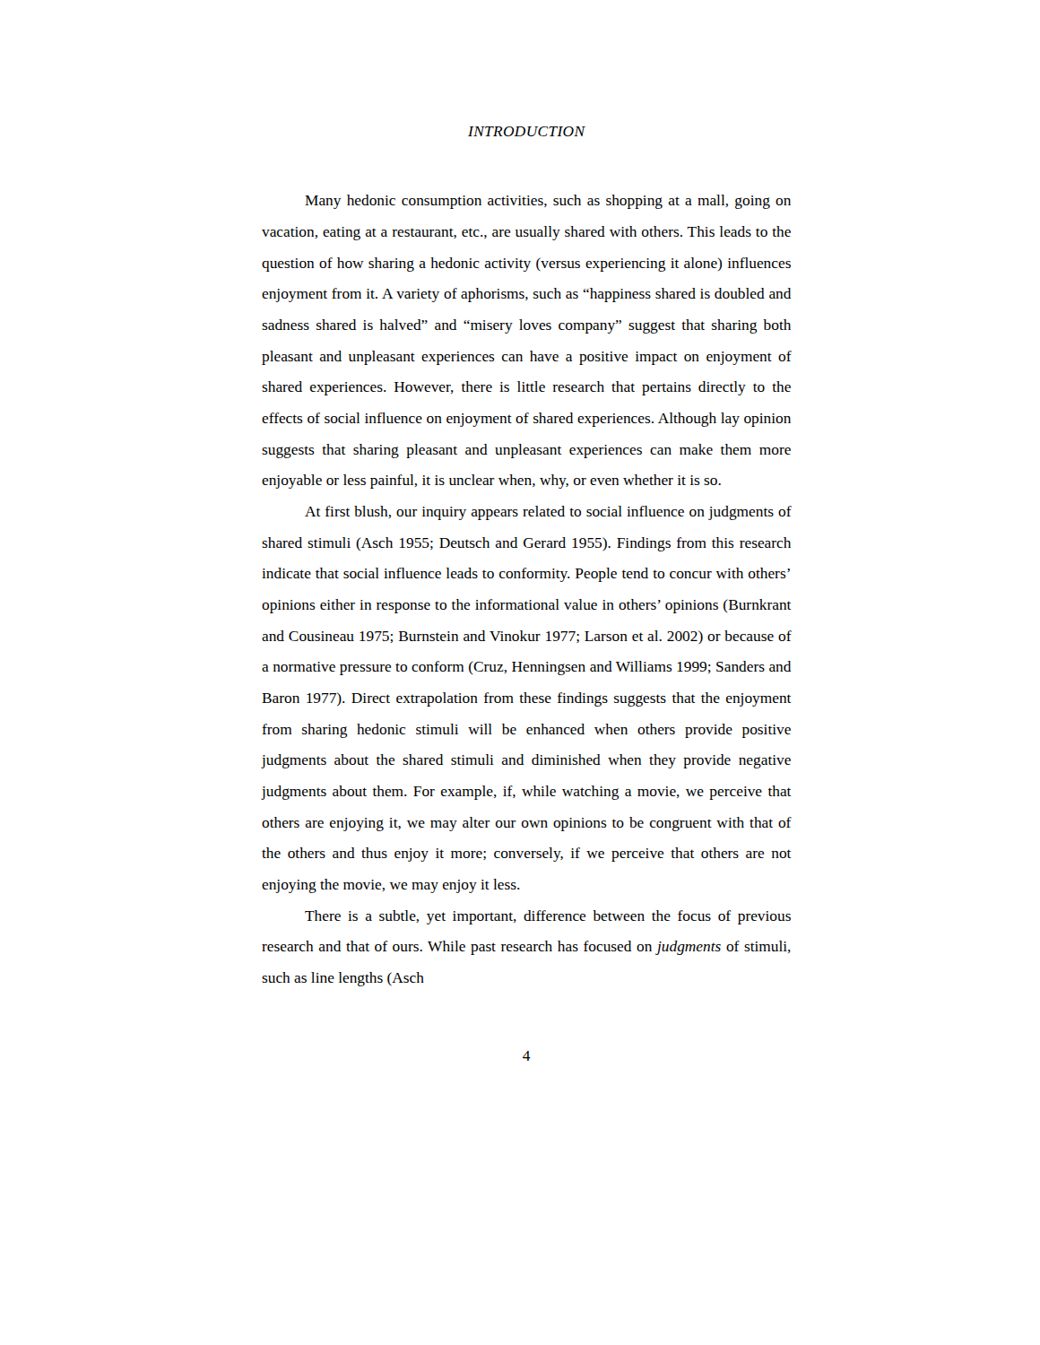INTRODUCTION
Many hedonic consumption activities, such as shopping at a mall, going on vacation, eating at a restaurant, etc., are usually shared with others. This leads to the question of how sharing a hedonic activity (versus experiencing it alone) influences enjoyment from it. A variety of aphorisms, such as “happiness shared is doubled and sadness shared is halved” and “misery loves company” suggest that sharing both pleasant and unpleasant experiences can have a positive impact on enjoyment of shared experiences. However, there is little research that pertains directly to the effects of social influence on enjoyment of shared experiences. Although lay opinion suggests that sharing pleasant and unpleasant experiences can make them more enjoyable or less painful, it is unclear when, why, or even whether it is so.
At first blush, our inquiry appears related to social influence on judgments of shared stimuli (Asch 1955; Deutsch and Gerard 1955). Findings from this research indicate that social influence leads to conformity. People tend to concur with others’ opinions either in response to the informational value in others’ opinions (Burnkrant and Cousineau 1975; Burnstein and Vinokur 1977; Larson et al. 2002) or because of a normative pressure to conform (Cruz, Henningsen and Williams 1999; Sanders and Baron 1977). Direct extrapolation from these findings suggests that the enjoyment from sharing hedonic stimuli will be enhanced when others provide positive judgments about the shared stimuli and diminished when they provide negative judgments about them. For example, if, while watching a movie, we perceive that others are enjoying it, we may alter our own opinions to be congruent with that of the others and thus enjoy it more; conversely, if we perceive that others are not enjoying the movie, we may enjoy it less.
There is a subtle, yet important, difference between the focus of previous research and that of ours. While past research has focused on judgments of stimuli, such as line lengths (Asch
4